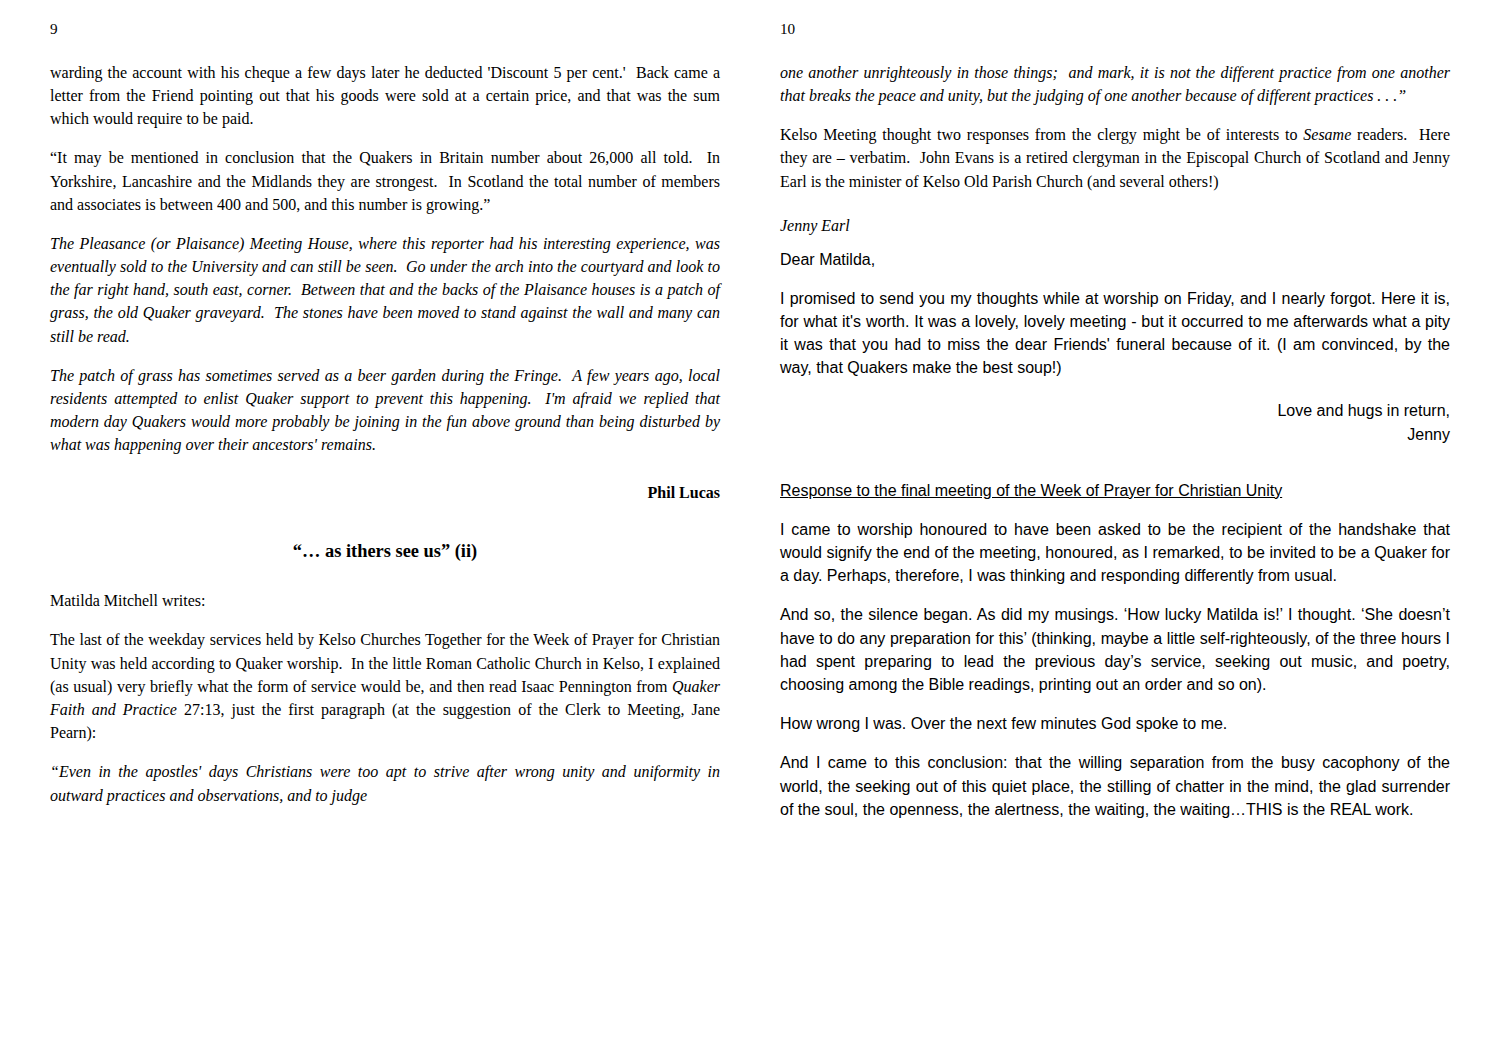9
warding the account with his cheque a few days later he deducted 'Discount 5 per cent.' Back came a letter from the Friend pointing out that his goods were sold at a certain price, and that was the sum which would require to be paid.
“It may be mentioned in conclusion that the Quakers in Britain number about 26,000 all told. In Yorkshire, Lancashire and the Midlands they are strongest. In Scotland the total number of members and associates is between 400 and 500, and this number is growing.”
The Pleasance (or Plaisance) Meeting House, where this reporter had his interesting experience, was eventually sold to the University and can still be seen. Go under the arch into the courtyard and look to the far right hand, south east, corner. Between that and the backs of the Plaisance houses is a patch of grass, the old Quaker graveyard. The stones have been moved to stand against the wall and many can still be read.
The patch of grass has sometimes served as a beer garden during the Fringe. A few years ago, local residents attempted to enlist Quaker support to prevent this happening. I'm afraid we replied that modern day Quakers would more probably be joining in the fun above ground than being disturbed by what was happening over their ancestors' remains.
Phil Lucas
“… as ithers see us” (ii)
Matilda Mitchell writes:
The last of the weekday services held by Kelso Churches Together for the Week of Prayer for Christian Unity was held according to Quaker worship. In the little Roman Catholic Church in Kelso, I explained (as usual) very briefly what the form of service would be, and then read Isaac Pennington from Quaker Faith and Practice 27:13, just the first paragraph (at the suggestion of the Clerk to Meeting, Jane Pearn):
“Even in the apostles' days Christians were too apt to strive after wrong unity and uniformity in outward practices and observations, and to judge
10
one another unrighteously in those things; and mark, it is not the different practice from one another that breaks the peace and unity, but the judging of one another because of different practices . . .”
Kelso Meeting thought two responses from the clergy might be of interests to Sesame readers. Here they are – verbatim. John Evans is a retired clergyman in the Episcopal Church of Scotland and Jenny Earl is the minister of Kelso Old Parish Church (and several others!)
Jenny Earl
Dear Matilda,
I promised to send you my thoughts while at worship on Friday, and I nearly forgot. Here it is, for what it's worth. It was a lovely, lovely meeting - but it occurred to me afterwards what a pity it was that you had to miss the dear Friends' funeral because of it. (I am convinced, by the way, that Quakers make the best soup!)
Love and hugs in return,
Jenny
Response to the final meeting of the Week of Prayer for Christian Unity
I came to worship honoured to have been asked to be the recipient of the handshake that would signify the end of the meeting, honoured, as I remarked, to be invited to be a Quaker for a day. Perhaps, therefore, I was thinking and responding differently from usual.
And so, the silence began. As did my musings. ‘How lucky Matilda is!’ I thought. ‘She doesn’t have to do any preparation for this’ (thinking, maybe a little self-righteously, of the three hours I had spent preparing to lead the previous day’s service, seeking out music, and poetry, choosing among the Bible readings, printing out an order and so on).
How wrong I was. Over the next few minutes God spoke to me.
And I came to this conclusion: that the willing separation from the busy cacophony of the world, the seeking out of this quiet place, the stilling of chatter in the mind, the glad surrender of the soul, the openness, the alertness, the waiting, the waiting…THIS is the REAL work.